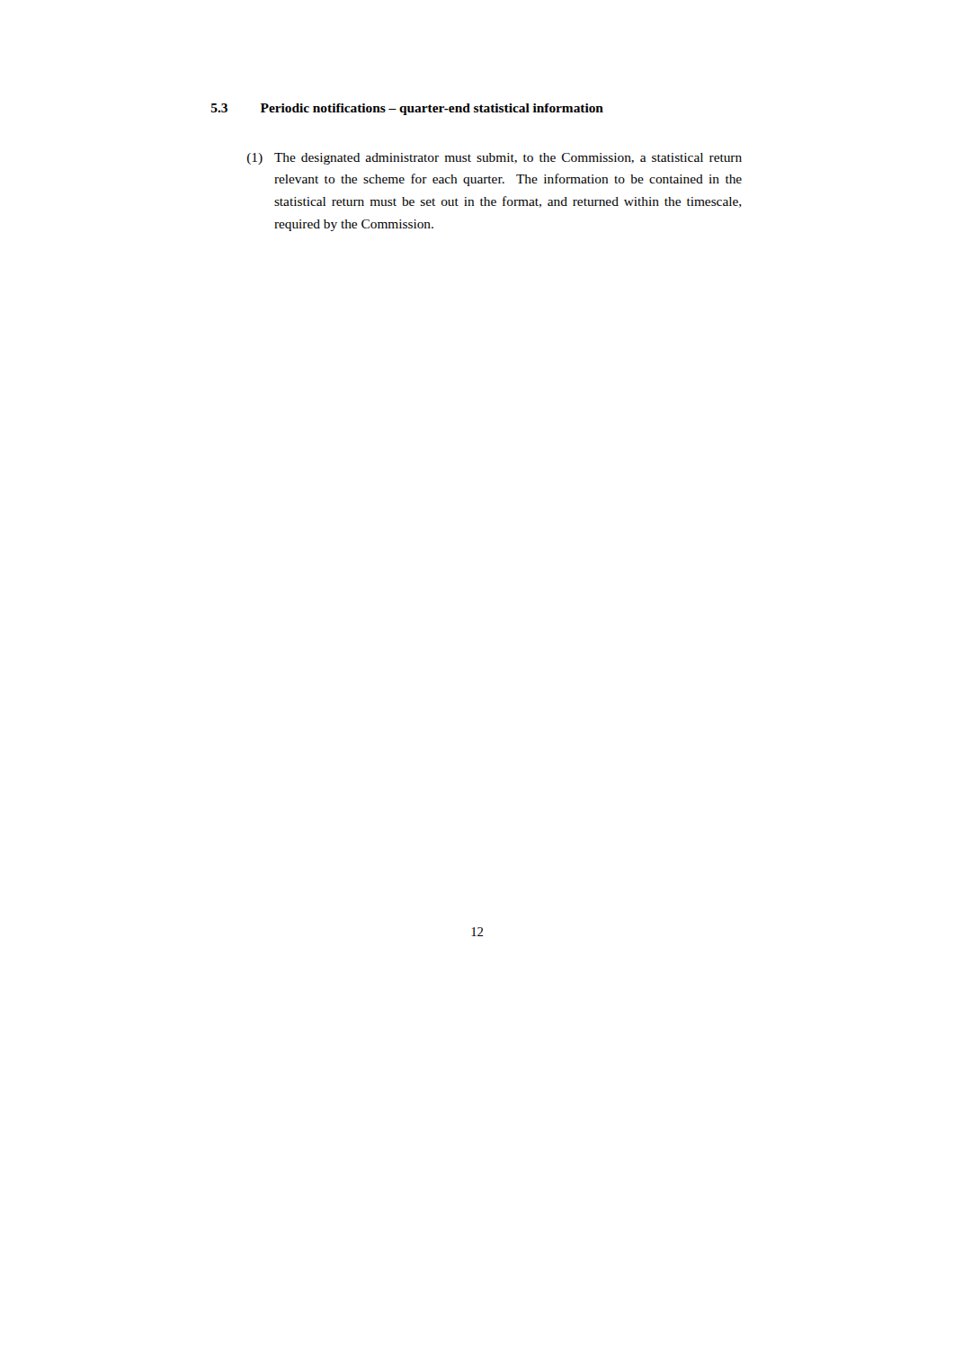5.3 Periodic notifications – quarter-end statistical information
(1)
The designated administrator must submit, to the Commission, a statistical return relevant to the scheme for each quarter. The information to be contained in the statistical return must be set out in the format, and returned within the timescale, required by the Commission.
12